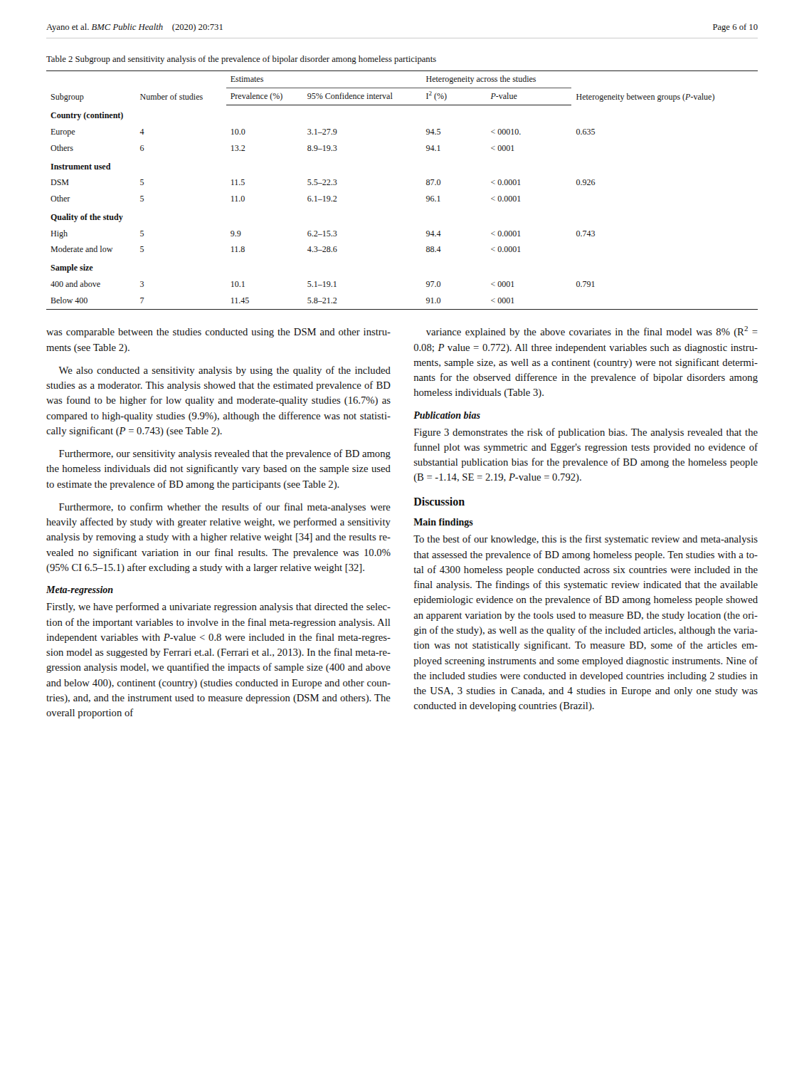Ayano et al. BMC Public Health (2020) 20:731
Page 6 of 10
Table 2 Subgroup and sensitivity analysis of the prevalence of bipolar disorder among homeless participants
| Subgroup | Number of studies | Estimates | Heterogeneity across the studies | Heterogeneity between groups ( P -value) |
| --- | --- | --- | --- | --- |
| Prevalence (%) | 95% Confidence interval | I 2 (%) | P -value |
| Country (continent) |
| Europe | 4 | 10.0 | 3.1–27.9 | 94.5 | < 00010. | 0.635 |
| Others | 6 | 13.2 | 8.9–19.3 | 94.1 | < 0001 | |
| Instrument used |
| DSM | 5 | 11.5 | 5.5–22.3 | 87.0 | < 0.0001 | 0.926 |
| Other | 5 | 11.0 | 6.1–19.2 | 96.1 | < 0.0001 | |
| Quality of the study |
| High | 5 | 9.9 | 6.2–15.3 | 94.4 | < 0.0001 | 0.743 |
| Moderate and low | 5 | 11.8 | 4.3–28.6 | 88.4 | < 0.0001 | |
| Sample size |
| 400 and above | 3 | 10.1 | 5.1–19.1 | 97.0 | < 0001 | 0.791 |
| Below 400 | 7 | 11.45 | 5.8–21.2 | 91.0 | < 0001 | |
was comparable between the studies conducted using the DSM and other instruments (see Table 2).
We also conducted a sensitivity analysis by using the quality of the included studies as a moderator. This analysis showed that the estimated prevalence of BD was found to be higher for low quality and moderate-quality studies (16.7%) as compared to high-quality studies (9.9%), although the difference was not statistically significant (P = 0.743) (see Table 2).
Furthermore, our sensitivity analysis revealed that the prevalence of BD among the homeless individuals did not significantly vary based on the sample size used to estimate the prevalence of BD among the participants (see Table 2).
Furthermore, to confirm whether the results of our final meta-analyses were heavily affected by study with greater relative weight, we performed a sensitivity analysis by removing a study with a higher relative weight [34] and the results revealed no significant variation in our final results. The prevalence was 10.0% (95% CI 6.5–15.1) after excluding a study with a larger relative weight [32].
Meta-regression
Firstly, we have performed a univariate regression analysis that directed the selection of the important variables to involve in the final meta-regression analysis. All independent variables with P-value < 0.8 were included in the final meta-regression model as suggested by Ferrari et.al. (Ferrari et al., 2013). In the final meta-regression analysis model, we quantified the impacts of sample size (400 and above and below 400), continent (country) (studies conducted in Europe and other countries), and, and the instrument used to measure depression (DSM and others). The overall proportion of
variance explained by the above covariates in the final model was 8% (R2 = 0.08; P value = 0.772). All three independent variables such as diagnostic instruments, sample size, as well as a continent (country) were not significant determinants for the observed difference in the prevalence of bipolar disorders among homeless individuals (Table 3).
Publication bias
Figure 3 demonstrates the risk of publication bias. The analysis revealed that the funnel plot was symmetric and Egger's regression tests provided no evidence of substantial publication bias for the prevalence of BD among the homeless people (B = -1.14, SE = 2.19, P-value = 0.792).
Discussion
Main findings
To the best of our knowledge, this is the first systematic review and meta-analysis that assessed the prevalence of BD among homeless people. Ten studies with a total of 4300 homeless people conducted across six countries were included in the final analysis. The findings of this systematic review indicated that the available epidemiologic evidence on the prevalence of BD among homeless people showed an apparent variation by the tools used to measure BD, the study location (the origin of the study), as well as the quality of the included articles, although the variation was not statistically significant. To measure BD, some of the articles employed screening instruments and some employed diagnostic instruments. Nine of the included studies were conducted in developed countries including 2 studies in the USA, 3 studies in Canada, and 4 studies in Europe and only one study was conducted in developing countries (Brazil).